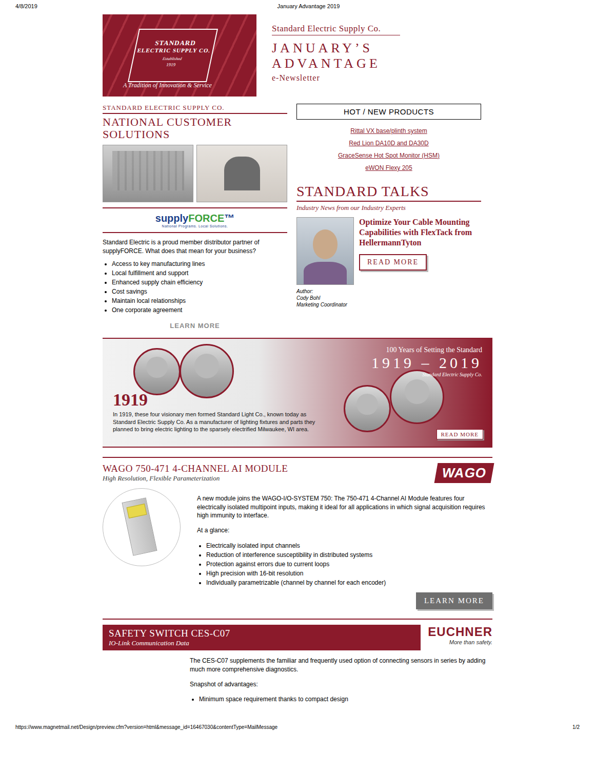4/8/2019
January Advantage 2019
STANDARD
ELECTRIC SUPPLY CO.
Established
1919
A Tradition of Innovation & Service
Standard Electric Supply Co.
JANUARY’S
ADVANTAGE
e-Newsletter
STANDARD ELECTRIC SUPPLY CO.
NATIONAL CUSTOMER
SOLUTIONS
supplyFORCE™
National Programs. Local Solutions.
Standard Electric is a proud member distributor partner of supplyFORCE. What does that mean for your business?
Access to key manufacturing lines
Local fulfillment and support
Enhanced supply chain efficiency
Cost savings
Maintain local relationships
One corporate agreement
LEARN MORE
HOT / NEW PRODUCTS
Rittal VX base/plinth system
Red Lion DA10D and DA30D
GraceSense Hot Spot Monitor (HSM)
eWON Flexy 205
STANDARD TALKS
Industry News from our Industry Experts
Author:
Cody Bohl
Marketing Coordinator
Optimize Your Cable Mounting Capabilities with FlexTack from HellermannTyton
READ MORE
100 Years of Setting the Standard
1919 – 2019
Standard Electric Supply Co.
1919
In 1919, these four visionary men formed Standard Light Co., known today as Standard Electric Supply Co. As a manufacturer of lighting fixtures and parts they planned to bring electric lighting to the sparsely electrified Milwaukee, WI area.
READ MORE
WAGO 750-471 4-CHANNEL AI MODULE
High Resolution, Flexible Parameterization
WAGO
A new module joins the WAGO-I/O-SYSTEM 750: The 750-471 4-Channel AI Module features four electrically isolated multipoint inputs, making it ideal for all applications in which signal acquisition requires high immunity to interface.
At a glance:
Electrically isolated input channels
Reduction of interference susceptibility in distributed systems
Protection against errors due to current loops
High precision with 16-bit resolution
Individually parametrizable (channel by channel for each encoder)
LEARN MORE
SAFETY SWITCH CES-C07
IO-Link Communication Data
EUCHNER
More than safety.
The CES-C07 supplements the familiar and frequently used option of connecting sensors in series by adding much more comprehensive diagnostics.
Snapshot of advantages:
Minimum space requirement thanks to compact design
https://www.magnetmail.net/Design/preview.cfm?version=html&message_id=16467030&contentType=MailMessage
1/2